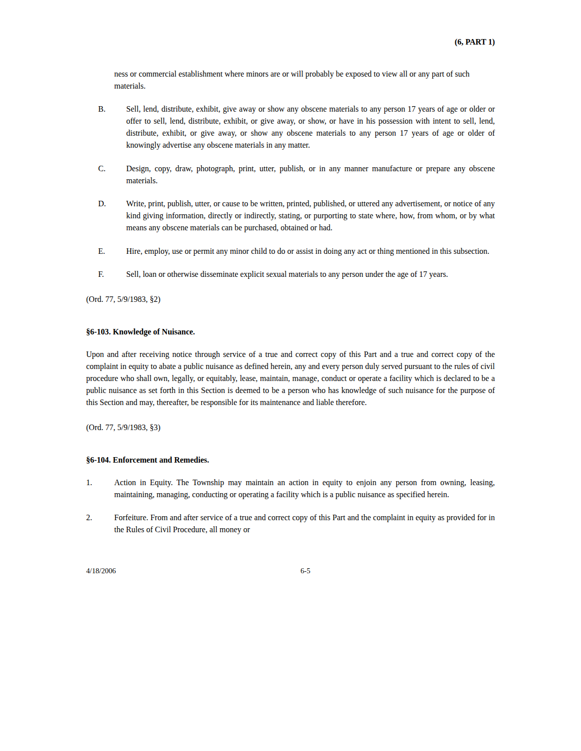(6, PART 1)
ness or commercial establishment where minors are or will probably be exposed to view all or any part of such materials.
B.
Sell, lend, distribute, exhibit, give away or show any obscene materials to any person 17 years of age or older or offer to sell, lend, distribute, exhibit, or give away, or show, or have in his possession with intent to sell, lend, distribute, exhibit, or give away, or show any obscene materials to any person 17 years of age or older of knowingly advertise any obscene materials in any matter.
C.
Design, copy, draw, photograph, print, utter, publish, or in any manner manufacture or prepare any obscene materials.
D.
Write, print, publish, utter, or cause to be written, printed, published, or uttered any advertisement, or notice of any kind giving information, directly or indirectly, stating, or purporting to state where, how, from whom, or by what means any obscene materials can be purchased, obtained or had.
E.
Hire, employ, use or permit any minor child to do or assist in doing any act or thing mentioned in this subsection.
F.
Sell, loan or otherwise disseminate explicit sexual materials to any person under the age of 17 years.
(Ord. 77, 5/9/1983, §2)
§6-103. Knowledge of Nuisance.
Upon and after receiving notice through service of a true and correct copy of this Part and a true and correct copy of the complaint in equity to abate a public nuisance as defined herein, any and every person duly served pursuant to the rules of civil procedure who shall own, legally, or equitably, lease, maintain, manage, conduct or operate a facility which is declared to be a public nuisance as set forth in this Section is deemed to be a person who has knowledge of such nuisance for the purpose of this Section and may, thereafter, be responsible for its maintenance and liable therefore.
(Ord. 77, 5/9/1983, §3)
§6-104. Enforcement and Remedies.
1.
Action in Equity. The Township may maintain an action in equity to enjoin any person from owning, leasing, maintaining, managing, conducting or operating a facility which is a public nuisance as specified herein.
2.
Forfeiture. From and after service of a true and correct copy of this Part and the complaint in equity as provided for in the Rules of Civil Procedure, all money or
4/18/2006
6-5